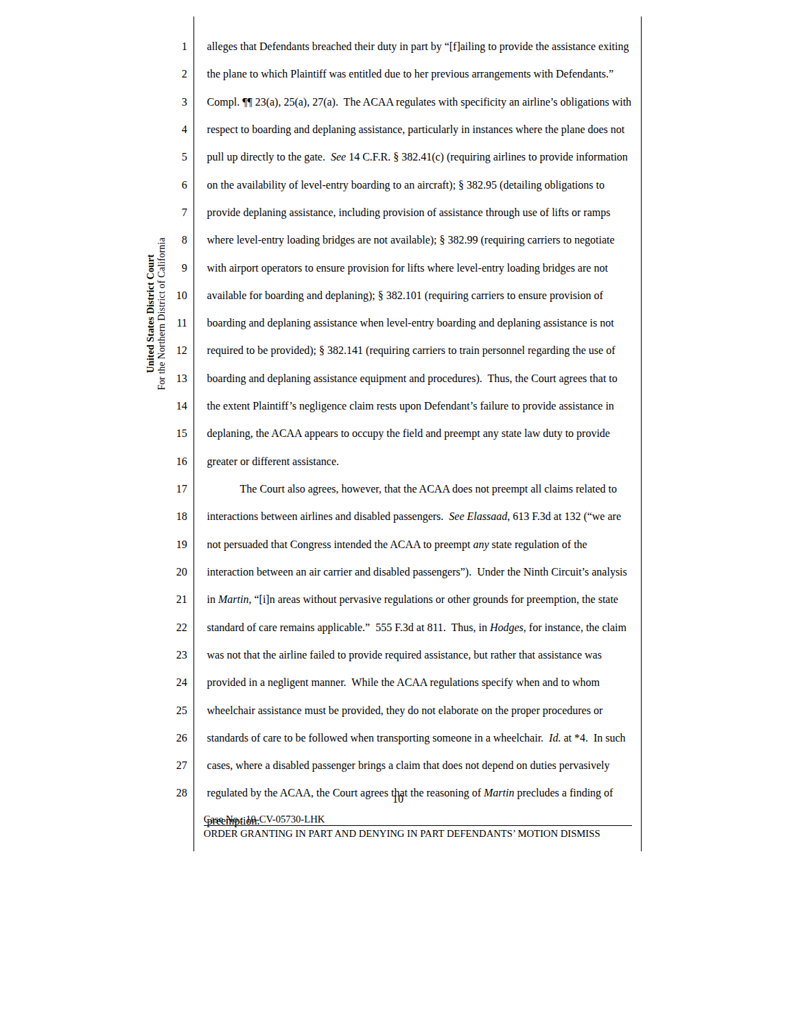United States District Court
For the Northern District of California
1
2
3
4
5
6
7
8
9
10
11
12
13
14
15
16
17
18
19
20
21
22
23
24
25
26
27
28
alleges that Defendants breached their duty in part by “[f]ailing to provide the assistance exiting the plane to which Plaintiff was entitled due to her previous arrangements with Defendants.” Compl. ¶¶ 23(a), 25(a), 27(a). The ACAA regulates with specificity an airline’s obligations with respect to boarding and deplaning assistance, particularly in instances where the plane does not pull up directly to the gate. See 14 C.F.R. § 382.41(c) (requiring airlines to provide information on the availability of level-entry boarding to an aircraft); § 382.95 (detailing obligations to provide deplaning assistance, including provision of assistance through use of lifts or ramps where level-entry loading bridges are not available); § 382.99 (requiring carriers to negotiate with airport operators to ensure provision for lifts where level-entry loading bridges are not available for boarding and deplaning); § 382.101 (requiring carriers to ensure provision of boarding and deplaning assistance when level-entry boarding and deplaning assistance is not required to be provided); § 382.141 (requiring carriers to train personnel regarding the use of boarding and deplaning assistance equipment and procedures). Thus, the Court agrees that to the extent Plaintiff’s negligence claim rests upon Defendant’s failure to provide assistance in deplaning, the ACAA appears to occupy the field and preempt any state law duty to provide greater or different assistance.
The Court also agrees, however, that the ACAA does not preempt all claims related to interactions between airlines and disabled passengers. See Elassaad, 613 F.3d at 132 (“we are not persuaded that Congress intended the ACAA to preempt any state regulation of the interaction between an air carrier and disabled passengers”). Under the Ninth Circuit’s analysis in Martin, “[i]n areas without pervasive regulations or other grounds for preemption, the state standard of care remains applicable.” 555 F.3d at 811. Thus, in Hodges, for instance, the claim was not that the airline failed to provide required assistance, but rather that assistance was provided in a negligent manner. While the ACAA regulations specify when and to whom wheelchair assistance must be provided, they do not elaborate on the proper procedures or standards of care to be followed when transporting someone in a wheelchair. Id. at *4. In such cases, where a disabled passenger brings a claim that does not depend on duties pervasively regulated by the ACAA, the Court agrees that the reasoning of Martin precludes a finding of preemption.
10
Case No.: 10-CV-05730-LHK
ORDER GRANTING IN PART AND DENYING IN PART DEFENDANTS’ MOTION DISMISS